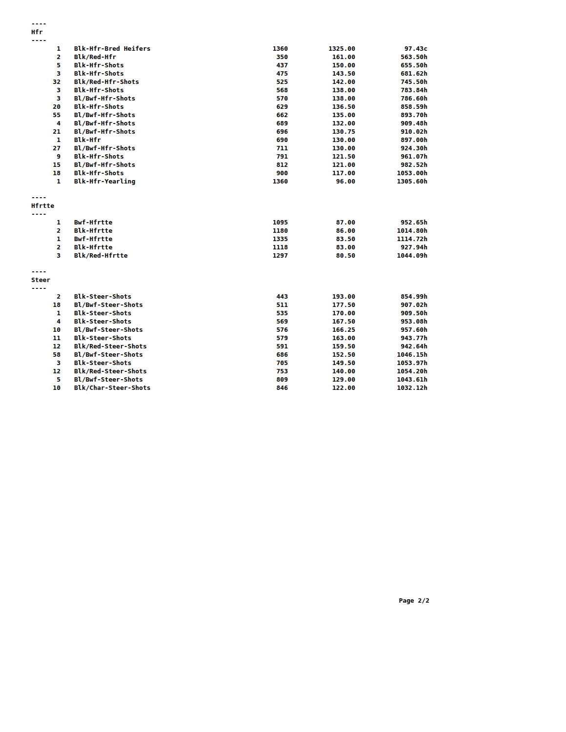| ---- |
| Hfr |
| ---- |
| 1 | Blk-Hfr-Bred Heifers | 1360 | 1325.00 | 97.43c |
| 2 | Blk/Red-Hfr | 350 | 161.00 | 563.50h |
| 5 | Blk-Hfr-Shots | 437 | 150.00 | 655.50h |
| 3 | Blk-Hfr-Shots | 475 | 143.50 | 681.62h |
| 32 | Blk/Red-Hfr-Shots | 525 | 142.00 | 745.50h |
| 3 | Blk-Hfr-Shots | 568 | 138.00 | 783.84h |
| 3 | Bl/Bwf-Hfr-Shots | 570 | 138.00 | 786.60h |
| 20 | Blk-Hfr-Shots | 629 | 136.50 | 858.59h |
| 55 | Bl/Bwf-Hfr-Shots | 662 | 135.00 | 893.70h |
| 4 | Bl/Bwf-Hfr-Shots | 689 | 132.00 | 909.48h |
| 21 | Bl/Bwf-Hfr-Shots | 696 | 130.75 | 910.02h |
| 1 | Blk-Hfr | 690 | 130.00 | 897.00h |
| 27 | Bl/Bwf-Hfr-Shots | 711 | 130.00 | 924.30h |
| 9 | Blk-Hfr-Shots | 791 | 121.50 | 961.07h |
| 15 | Bl/Bwf-Hfr-Shots | 812 | 121.00 | 982.52h |
| 18 | Blk-Hfr-Shots | 900 | 117.00 | 1053.00h |
| 1 | Blk-Hfr-Yearling | 1360 | 96.00 | 1305.60h |
| ---- |
| Hfrtte |
| ---- |
| 1 | Bwf-Hfrtte | 1095 | 87.00 | 952.65h |
| 2 | Blk-Hfrtte | 1180 | 86.00 | 1014.80h |
| 1 | Bwf-Hfrtte | 1335 | 83.50 | 1114.72h |
| 2 | Blk-Hfrtte | 1118 | 83.00 | 927.94h |
| 3 | Blk/Red-Hfrtte | 1297 | 80.50 | 1044.09h |
| ---- |
| Steer |
| ---- |
| 2 | Blk-Steer-Shots | 443 | 193.00 | 854.99h |
| 18 | Bl/Bwf-Steer-Shots | 511 | 177.50 | 907.02h |
| 1 | Blk-Steer-Shots | 535 | 170.00 | 909.50h |
| 4 | Blk-Steer-Shots | 569 | 167.50 | 953.08h |
| 10 | Bl/Bwf-Steer-Shots | 576 | 166.25 | 957.60h |
| 11 | Blk-Steer-Shots | 579 | 163.00 | 943.77h |
| 12 | Blk/Red-Steer-Shots | 591 | 159.50 | 942.64h |
| 58 | Bl/Bwf-Steer-Shots | 686 | 152.50 | 1046.15h |
| 3 | Blk-Steer-Shots | 705 | 149.50 | 1053.97h |
| 12 | Blk/Red-Steer-Shots | 753 | 140.00 | 1054.20h |
| 5 | Bl/Bwf-Steer-Shots | 809 | 129.00 | 1043.61h |
| 10 | Blk/Char-Steer-Shots | 846 | 122.00 | 1032.12h |
Page 2/2